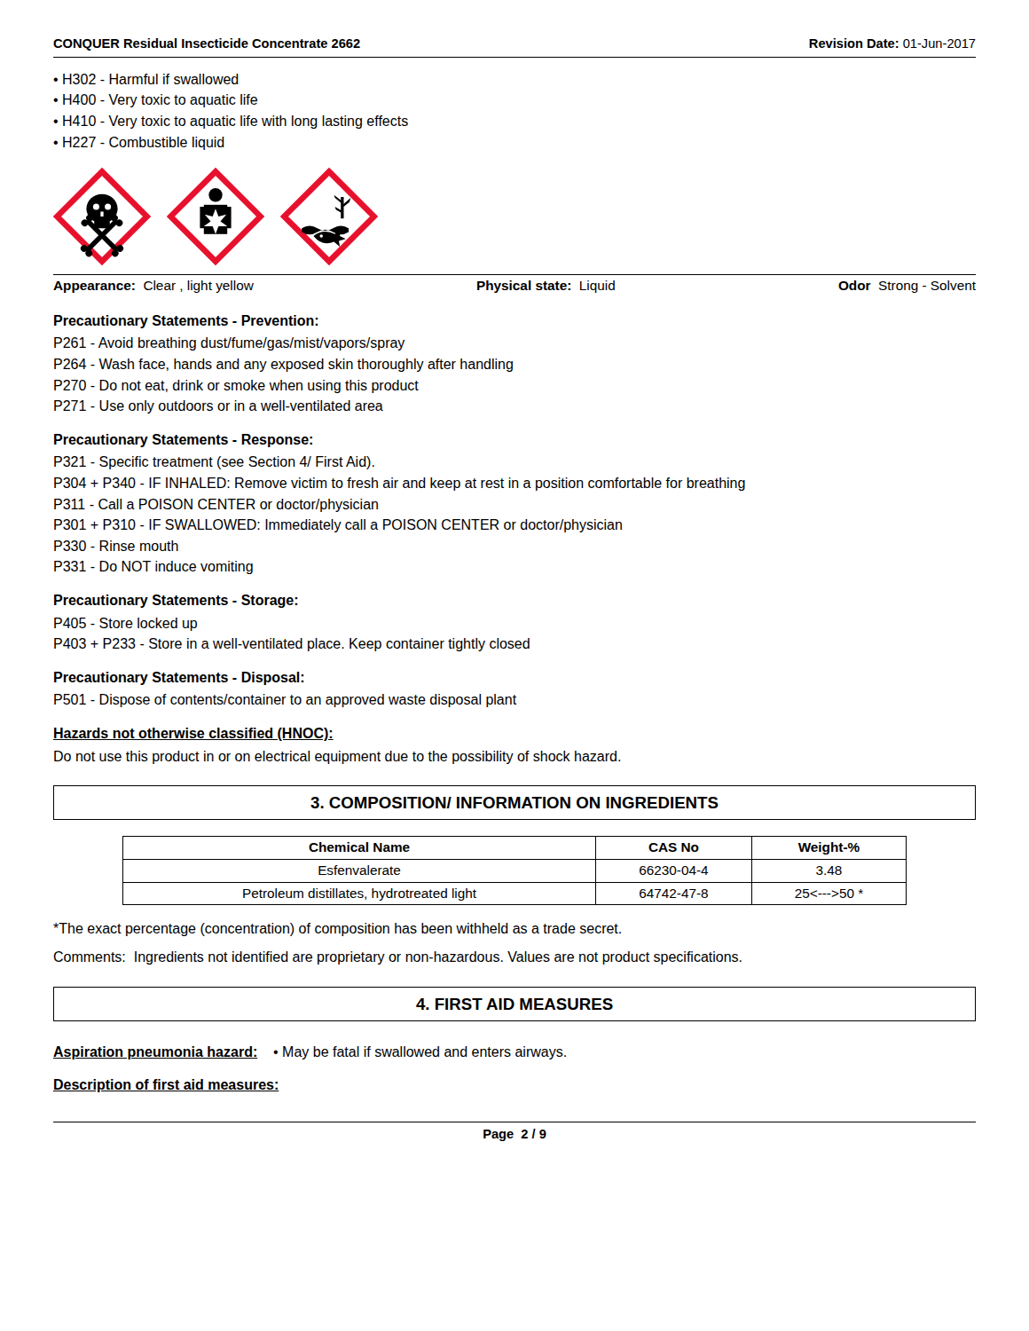CONQUER Residual Insecticide Concentrate 2662
Revision Date: 01-Jun-2017
• H302 - Harmful if swallowed
• H400 - Very toxic to aquatic life
• H410 - Very toxic to aquatic life with long lasting effects
• H227 - Combustible liquid
Appearance: Clear , light yellow
Physical state: Liquid
Odor Strong - Solvent
Precautionary Statements - Prevention:
P261 - Avoid breathing dust/fume/gas/mist/vapors/spray
P264 - Wash face, hands and any exposed skin thoroughly after handling
P270 - Do not eat, drink or smoke when using this product
P271 - Use only outdoors or in a well-ventilated area
Precautionary Statements - Response:
P321 - Specific treatment (see Section 4/ First Aid).
P304 + P340 - IF INHALED: Remove victim to fresh air and keep at rest in a position comfortable for breathing
P311 - Call a POISON CENTER or doctor/physician
P301 + P310 - IF SWALLOWED: Immediately call a POISON CENTER or doctor/physician
P330 - Rinse mouth
P331 - Do NOT induce vomiting
Precautionary Statements - Storage:
P405 - Store locked up
P403 + P233 - Store in a well-ventilated place. Keep container tightly closed
Precautionary Statements - Disposal:
P501 - Dispose of contents/container to an approved waste disposal plant
Hazards not otherwise classified (HNOC):
Do not use this product in or on electrical equipment due to the possibility of shock hazard.
3. COMPOSITION/ INFORMATION ON INGREDIENTS
| Chemical Name | CAS No | Weight-% |
| --- | --- | --- |
| Esfenvalerate | 66230-04-4 | 3.48 |
| Petroleum distillates, hydrotreated light | 64742-47-8 | 25<--->50 * |
*The exact percentage (concentration) of composition has been withheld as a trade secret.
Comments: Ingredients not identified are proprietary or non-hazardous. Values are not product specifications.
4. FIRST AID MEASURES
Aspiration pneumonia hazard: • May be fatal if swallowed and enters airways.
Description of first aid measures:
Page 2 / 9